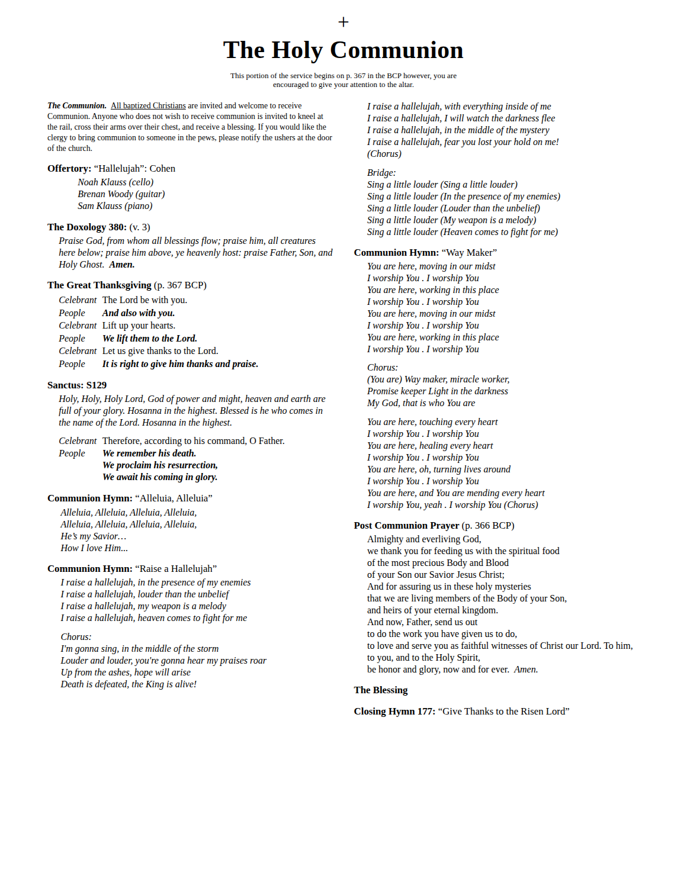+
The Holy Communion
This portion of the service begins on p. 367 in the BCP however, you are
encouraged to give your attention to the altar.
The Communion. All baptized Christians are invited and welcome to receive Communion. Anyone who does not wish to receive communion is invited to kneel at the rail, cross their arms over their chest, and receive a blessing. If you would like the clergy to bring communion to someone in the pews, please notify the ushers at the door of the church.
Offertory: “Hallelujah”: Cohen
Noah Klauss (cello)
Brenan Woody (guitar)
Sam Klauss (piano)
The Doxology 380: (v. 3)
Praise God, from whom all blessings flow; praise him, all creatures here below; praise him above, ye heavenly host: praise Father, Son, and Holy Ghost. Amen.
The Great Thanksgiving (p. 367 BCP)
| Celebrant | The Lord be with you. |
| People | And also with you. |
| Celebrant | Lift up your hearts. |
| People | We lift them to the Lord. |
| Celebrant | Let us give thanks to the Lord. |
| People | It is right to give him thanks and praise. |
Sanctus: S129
Holy, Holy, Holy Lord, God of power and might, heaven and earth are full of your glory. Hosanna in the highest. Blessed is he who comes in the name of the Lord. Hosanna in the highest.
| Celebrant | Therefore, according to his command, O Father. |
| People | We remember his death. We proclaim his resurrection, We await his coming in glory. |
Communion Hymn: “Alleluia, Alleluia”
Alleluia, Alleluia, Alleluia, Alleluia,
Alleluia, Alleluia, Alleluia, Alleluia,
He’s my Savior…
How I love Him...
Communion Hymn: “Raise a Hallelujah”
I raise a hallelujah, in the presence of my enemies
I raise a hallelujah, louder than the unbelief
I raise a hallelujah, my weapon is a melody
I raise a hallelujah, heaven comes to fight for me
Chorus:
I'm gonna sing, in the middle of the storm
Louder and louder, you're gonna hear my praises roar
Up from the ashes, hope will arise
Death is defeated, the King is alive!
I raise a hallelujah, with everything inside of me
I raise a hallelujah, I will watch the darkness flee
I raise a hallelujah, in the middle of the mystery
I raise a hallelujah, fear you lost your hold on me!
(Chorus)
Bridge:
Sing a little louder (Sing a little louder)
Sing a little louder (In the presence of my enemies)
Sing a little louder (Louder than the unbelief)
Sing a little louder (My weapon is a melody)
Sing a little louder (Heaven comes to fight for me)
Communion Hymn: “Way Maker”
You are here, moving in our midst
I worship You . I worship You
You are here, working in this place
I worship You . I worship You
You are here, moving in our midst
I worship You . I worship You
You are here, working in this place
I worship You . I worship You
Chorus:
(You are) Way maker, miracle worker,
Promise keeper Light in the darkness
My God, that is who You are
You are here, touching every heart
I worship You . I worship You
You are here, healing every heart
I worship You . I worship You
You are here, oh, turning lives around
I worship You . I worship You
You are here, and You are mending every heart
I worship You, yeah . I worship You (Chorus)
Post Communion Prayer (p. 366 BCP)
Almighty and everliving God,
we thank you for feeding us with the spiritual food
of the most precious Body and Blood
of your Son our Savior Jesus Christ;
And for assuring us in these holy mysteries
that we are living members of the Body of your Son,
and heirs of your eternal kingdom.
And now, Father, send us out
to do the work you have given us to do,
to love and serve you as faithful witnesses of Christ our Lord. To him, to you, and to the Holy Spirit,
be honor and glory, now and for ever. Amen.
The Blessing
Closing Hymn 177: “Give Thanks to the Risen Lord”